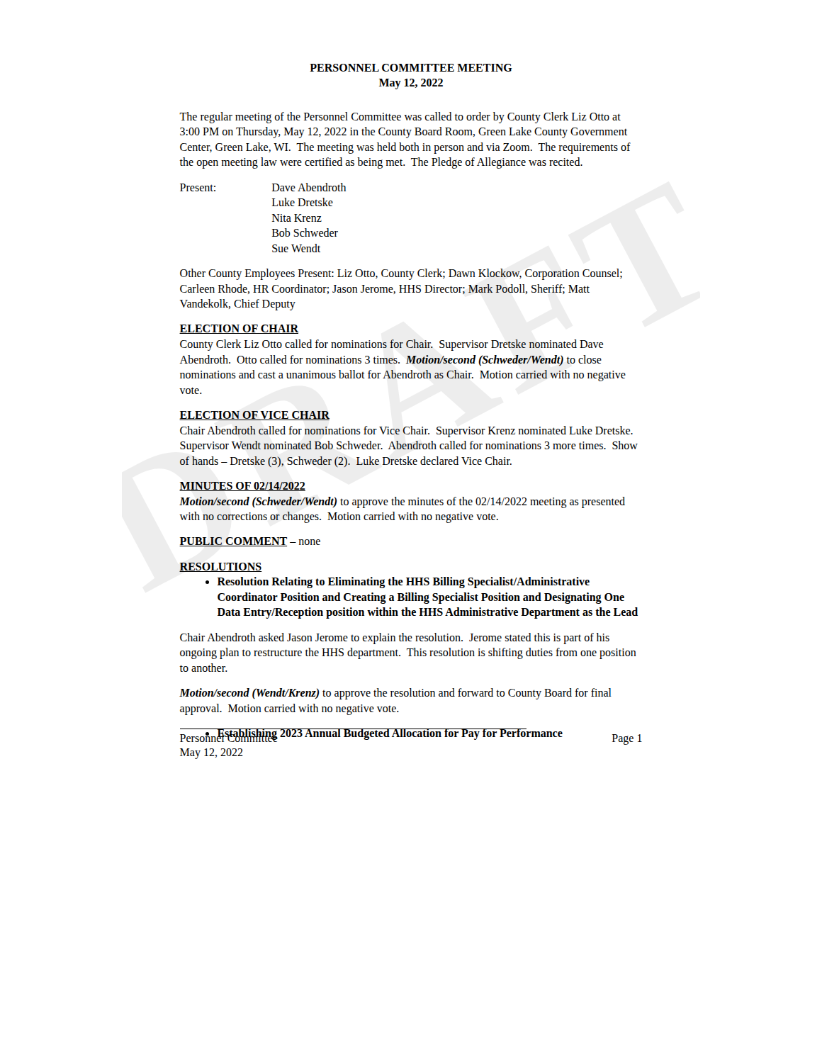DRAFT
PERSONNEL COMMITTEE MEETING May 12, 2022
The regular meeting of the Personnel Committee was called to order by County Clerk Liz Otto at 3:00 PM on Thursday, May 12, 2022 in the County Board Room, Green Lake County Government Center, Green Lake, WI. The meeting was held both in person and via Zoom. The requirements of the open meeting law were certified as being met. The Pledge of Allegiance was recited.
| Present: | Dave Abendroth Luke Dretske Nita Krenz Bob Schweder Sue Wendt |
Other County Employees Present: Liz Otto, County Clerk; Dawn Klockow, Corporation Counsel; Carleen Rhode, HR Coordinator; Jason Jerome, HHS Director; Mark Podoll, Sheriff; Matt Vandekolk, Chief Deputy
ELECTION OF CHAIR
County Clerk Liz Otto called for nominations for Chair. Supervisor Dretske nominated Dave Abendroth. Otto called for nominations 3 times. Motion/second (Schweder/Wendt) to close nominations and cast a unanimous ballot for Abendroth as Chair. Motion carried with no negative vote.
ELECTION OF VICE CHAIR
Chair Abendroth called for nominations for Vice Chair. Supervisor Krenz nominated Luke Dretske. Supervisor Wendt nominated Bob Schweder. Abendroth called for nominations 3 more times. Show of hands – Dretske (3), Schweder (2). Luke Dretske declared Vice Chair.
MINUTES OF 02/14/2022
Motion/second (Schweder/Wendt) to approve the minutes of the 02/14/2022 meeting as presented with no corrections or changes. Motion carried with no negative vote.
PUBLIC COMMENT – none
RESOLUTIONS
Resolution Relating to Eliminating the HHS Billing Specialist/Administrative Coordinator Position and Creating a Billing Specialist Position and Designating One Data Entry/Reception position within the HHS Administrative Department as the Lead
Chair Abendroth asked Jason Jerome to explain the resolution. Jerome stated this is part of his ongoing plan to restructure the HHS department. This resolution is shifting duties from one position to another.
Motion/second (Wendt/Krenz) to approve the resolution and forward to County Board for final approval. Motion carried with no negative vote.
Establishing 2023 Annual Budgeted Allocation for Pay for Performance
Personnel Committee
May 12, 2022
Page 1